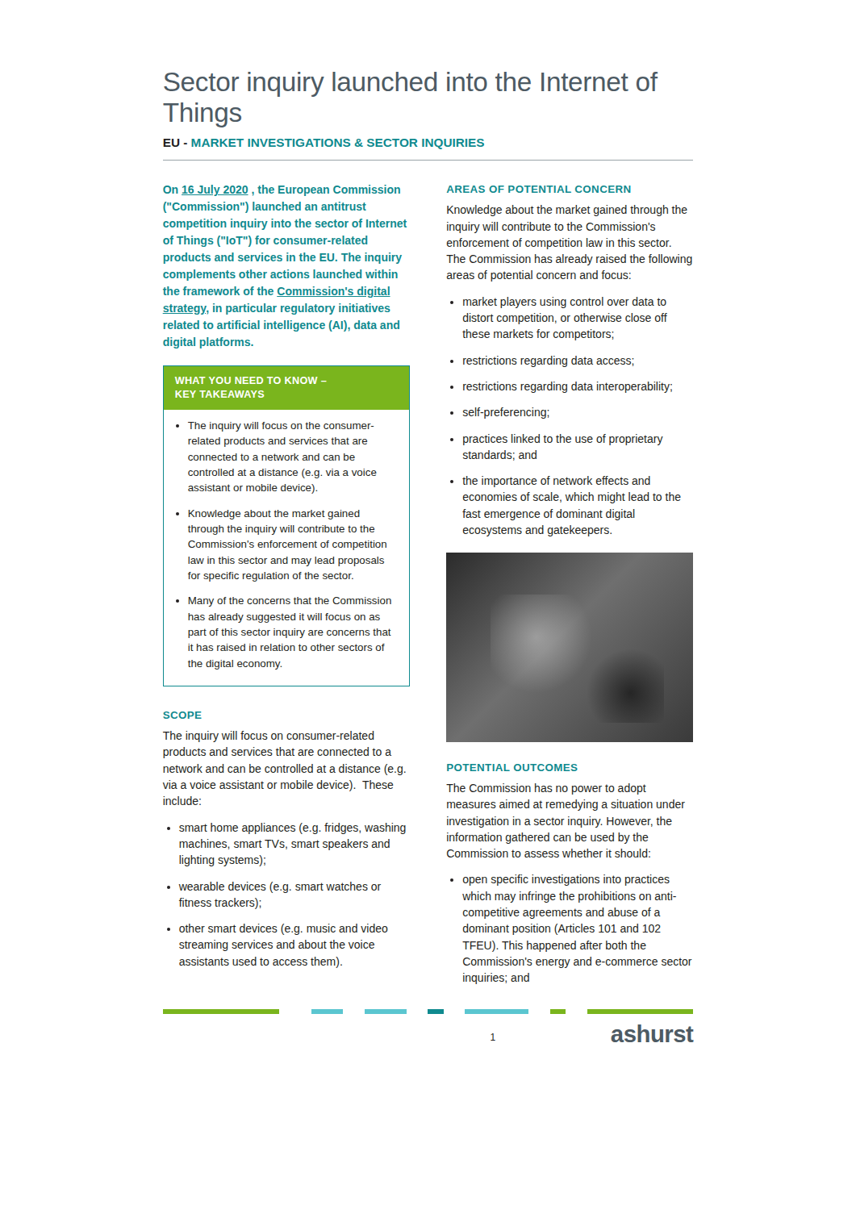Sector inquiry launched into the Internet of Things
EU - MARKET INVESTIGATIONS & SECTOR INQUIRIES
On 16 July 2020 , the European Commission ("Commission") launched an antitrust competition inquiry into the sector of Internet of Things ("IoT") for consumer-related products and services in the EU. The inquiry complements other actions launched within the framework of the Commission's digital strategy, in particular regulatory initiatives related to artificial intelligence (AI), data and digital platforms.
WHAT YOU NEED TO KNOW –
KEY TAKEAWAYS
The inquiry will focus on the consumer-related products and services that are connected to a network and can be controlled at a distance (e.g. via a voice assistant or mobile device).
Knowledge about the market gained through the inquiry will contribute to the Commission's enforcement of competition law in this sector and may lead proposals for specific regulation of the sector.
Many of the concerns that the Commission has already suggested it will focus on as part of this sector inquiry are concerns that it has raised in relation to other sectors of the digital economy.
Scope
The inquiry will focus on consumer-related products and services that are connected to a network and can be controlled at a distance (e.g. via a voice assistant or mobile device). These include:
smart home appliances (e.g. fridges, washing machines, smart TVs, smart speakers and lighting systems);
wearable devices (e.g. smart watches or fitness trackers);
other smart devices (e.g. music and video streaming services and about the voice assistants used to access them).
Areas of potential concern
Knowledge about the market gained through the inquiry will contribute to the Commission's enforcement of competition law in this sector. The Commission has already raised the following areas of potential concern and focus:
market players using control over data to distort competition, or otherwise close off these markets for competitors;
restrictions regarding data access;
restrictions regarding data interoperability;
self-preferencing;
practices linked to the use of proprietary standards; and
the importance of network effects and economies of scale, which might lead to the fast emergence of dominant digital ecosystems and gatekeepers.
Potential outcomes
The Commission has no power to adopt measures aimed at remedying a situation under investigation in a sector inquiry. However, the information gathered can be used by the Commission to assess whether it should:
open specific investigations into practices which may infringe the prohibitions on anti-competitive agreements and abuse of a dominant position (Articles 101 and 102 TFEU). This happened after both the Commission's energy and e-commerce sector inquiries; and
1
ashurst